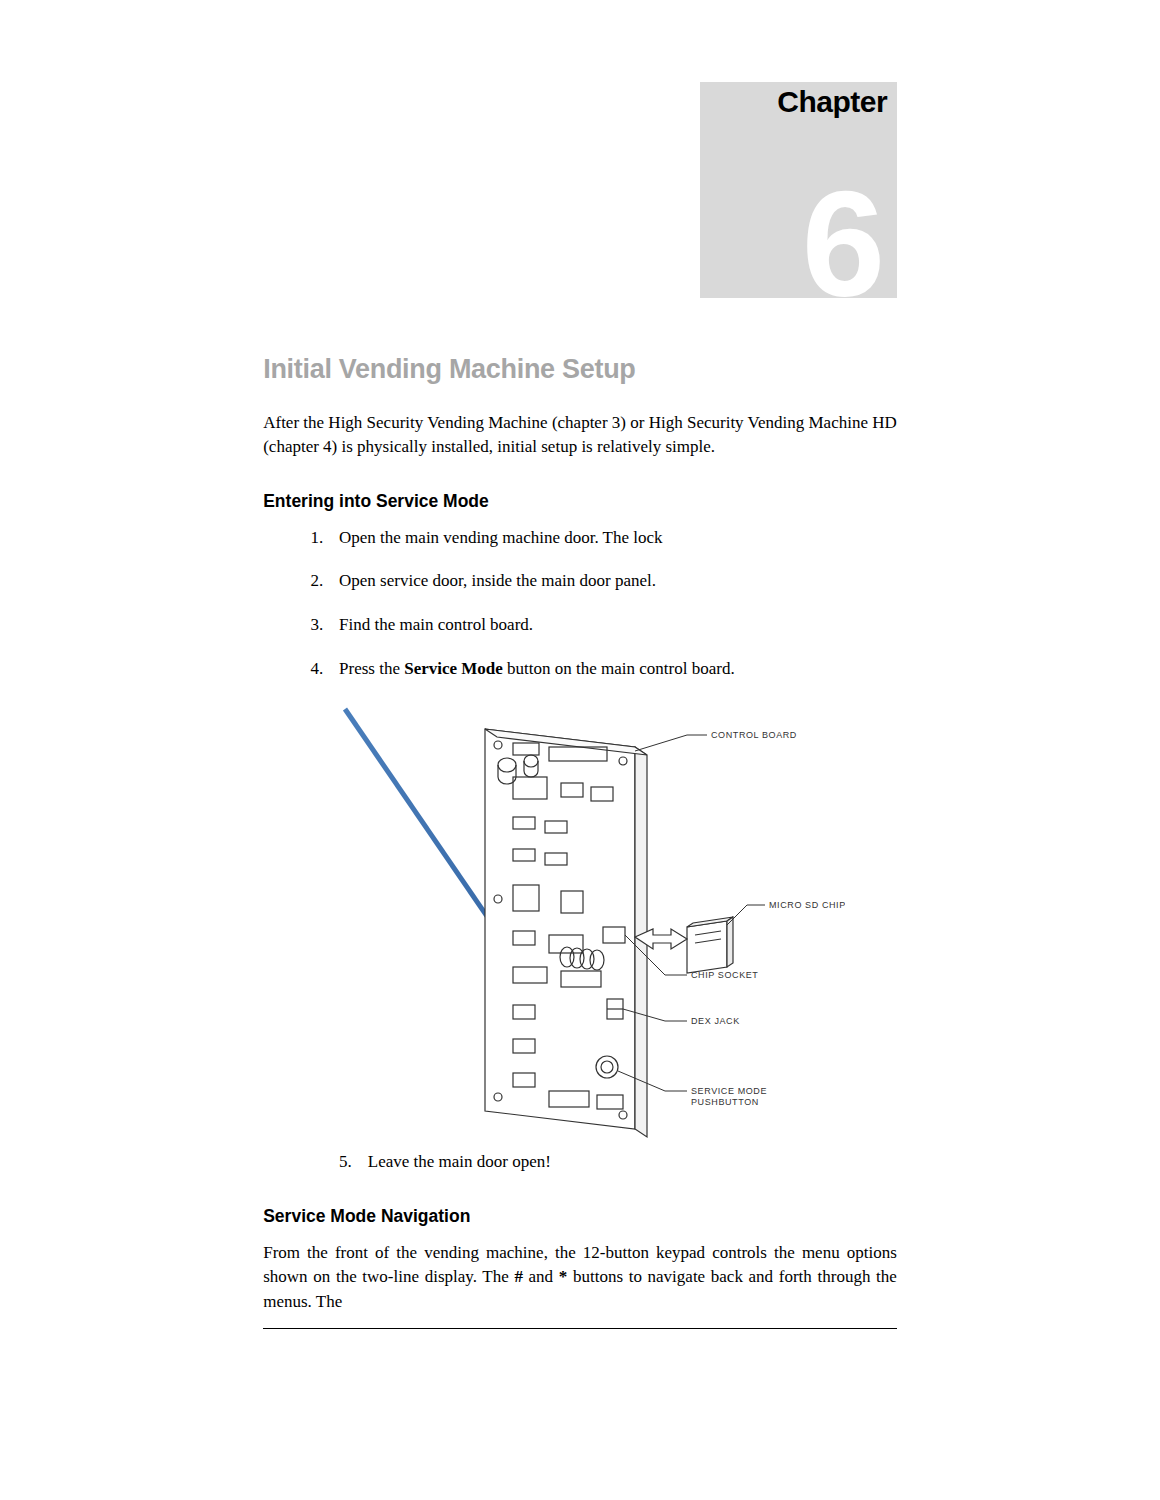Chapter
6
Initial Vending Machine Setup
After the High Security Vending Machine (chapter 3) or High Security Vending Machine HD (chapter 4) is physically installed, initial setup is relatively simple.
Entering into Service Mode
Open the main vending machine door. The lock
Open service door, inside the main door panel.
Find the main control board.
Press the Service Mode button on the main control board.
CONTROL BOARD MICRO SD CHIP CHIP SOCKET DEX JACK SERVICE MODE PUSHBUTTON
5. Leave the main door open!
Service Mode Navigation
From the front of the vending machine, the 12-button keypad controls the menu options shown on the two-line display. The # and * buttons to navigate back and forth through the menus. The